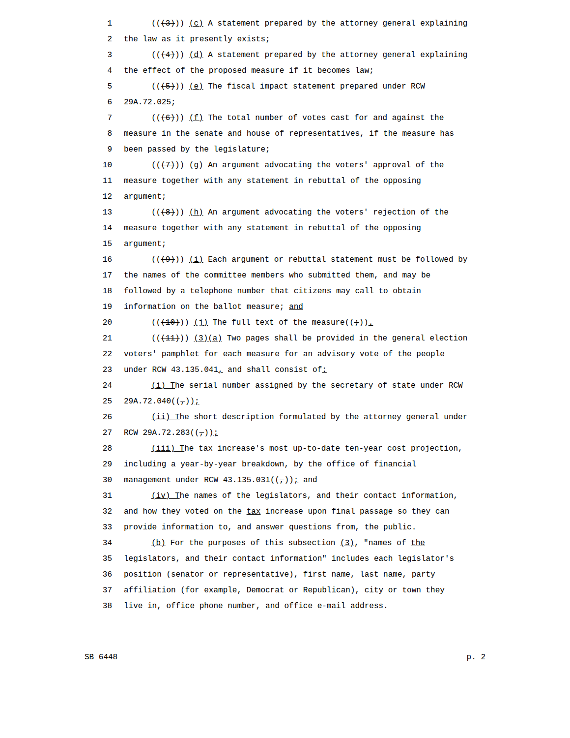1(((3))) (c) A statement prepared by the attorney general explaining
2 the law as it presently exists;
3(((4))) (d) A statement prepared by the attorney general explaining
4 the effect of the proposed measure if it becomes law;
5(((5))) (e) The fiscal impact statement prepared under RCW
629A.72.025;
7(((6))) (f) The total number of votes cast for and against the
8 measure in the senate and house of representatives, if the measure has
9 been passed by the legislature;
10(((7))) (g) An argument advocating the voters' approval of the
11 measure together with any statement in rebuttal of the opposing
12 argument;
13(((8))) (h) An argument advocating the voters' rejection of the
14 measure together with any statement in rebuttal of the opposing
15 argument;
16(((9))) (i) Each argument or rebuttal statement must be followed by
17 the names of the committee members who submitted them, and may be
18 followed by a telephone number that citizens may call to obtain
19 information on the ballot measure; and
20(((10))) (j) The full text of the measure((;)).
21(((11))) (3)(a) Two pages shall be provided in the general election
22 voters' pamphlet for each measure for an advisory vote of the people
23 under RCW 43.135.041, and shall consist of:
24(i) The serial number assigned by the secretary of state under RCW
2529A.72.040((,));
26(ii) The short description formulated by the attorney general under
27 RCW 29A.72.283((,));
28(iii) The tax increase's most up-to-date ten-year cost projection,
29 including a year-by-year breakdown, by the office of financial
30 management under RCW 43.135.031((,)); and
31(iv) The names of the legislators, and their contact information,
32 and how they voted on the tax increase upon final passage so they can
33 provide information to, and answer questions from, the public.
34(b) For the purposes of this subsection (3), "names of the
35 legislators, and their contact information" includes each legislator's
36 position (senator or representative), first name, last name, party
37 affiliation (for example, Democrat or Republican), city or town they
38 live in, office phone number, and office e-mail address.
SB 6448 p. 2